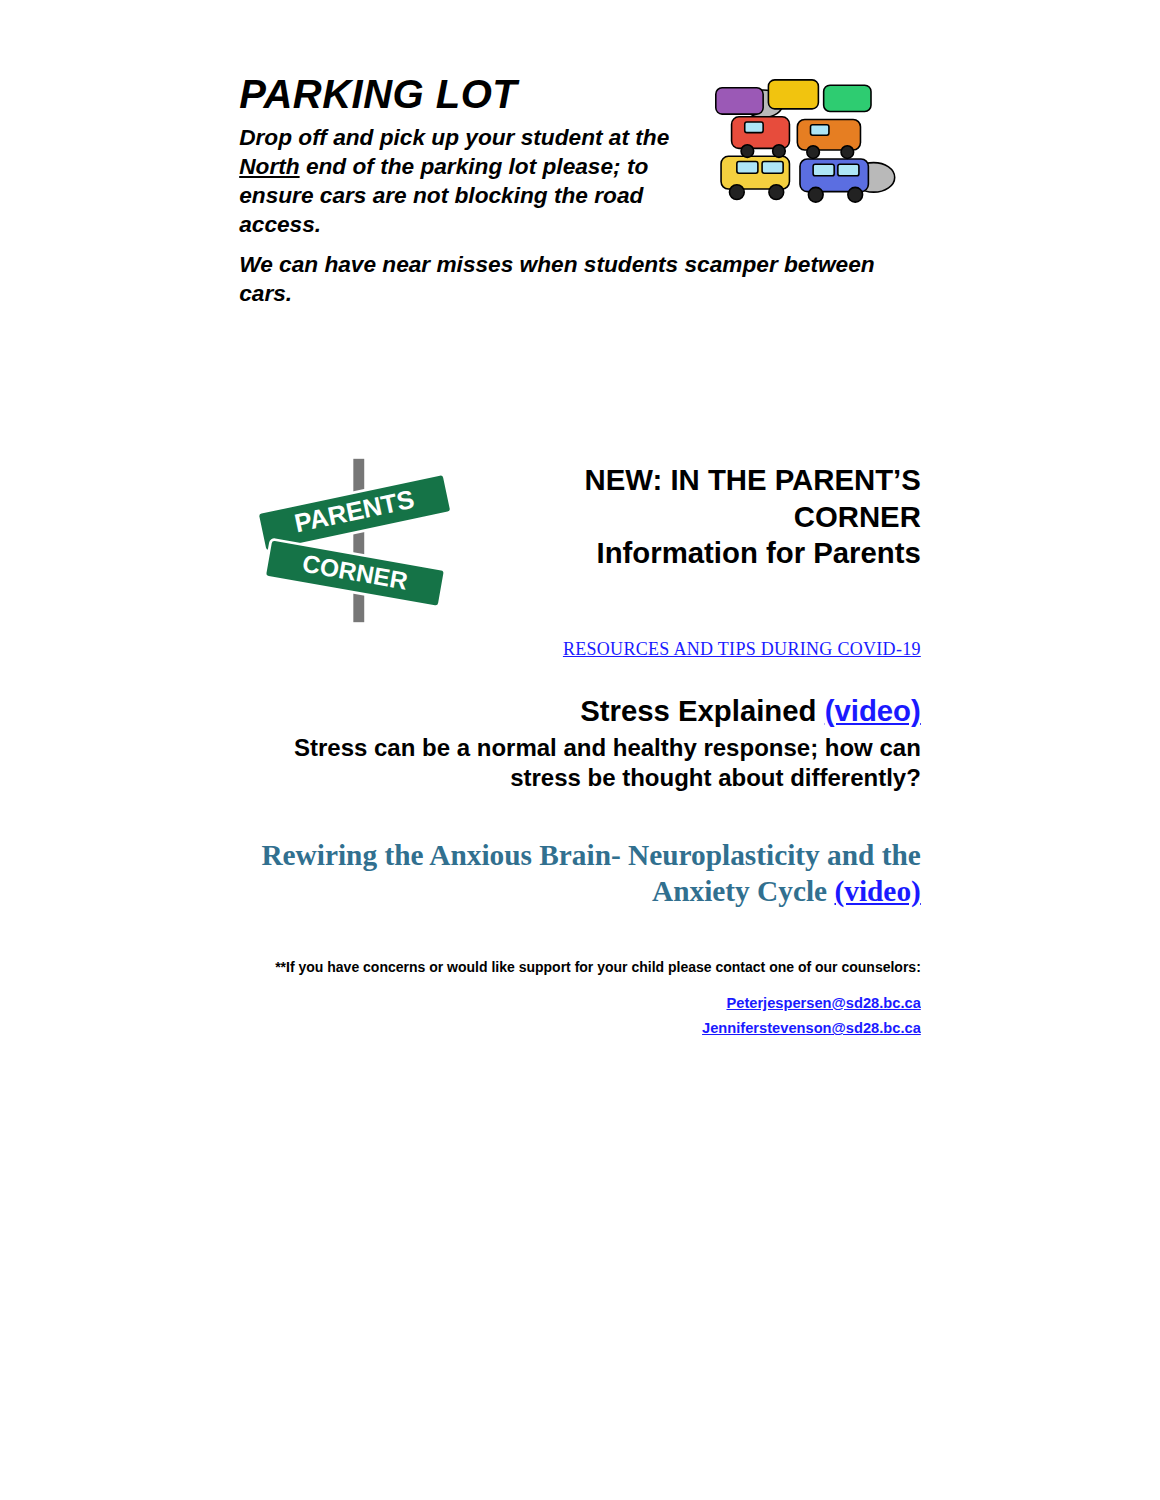PARKING LOT
Drop off and pick up your student at the North end of the parking lot please; to ensure cars are not blocking the road access.
We can have near misses when students scamper between cars.
NEW: IN THE PARENT’S CORNER Information for Parents
RESOURCES AND TIPS DURING COVID-19
Stress Explained (video)
Stress can be a normal and healthy response; how can stress be thought about differently?
Rewiring the Anxious Brain- Neuroplasticity and the Anxiety Cycle (video)
**If you have concerns or would like support for your child please contact one of our counselors:
Peterjespersen@sd28.bc.ca
Jenniferstevenson@sd28.bc.ca